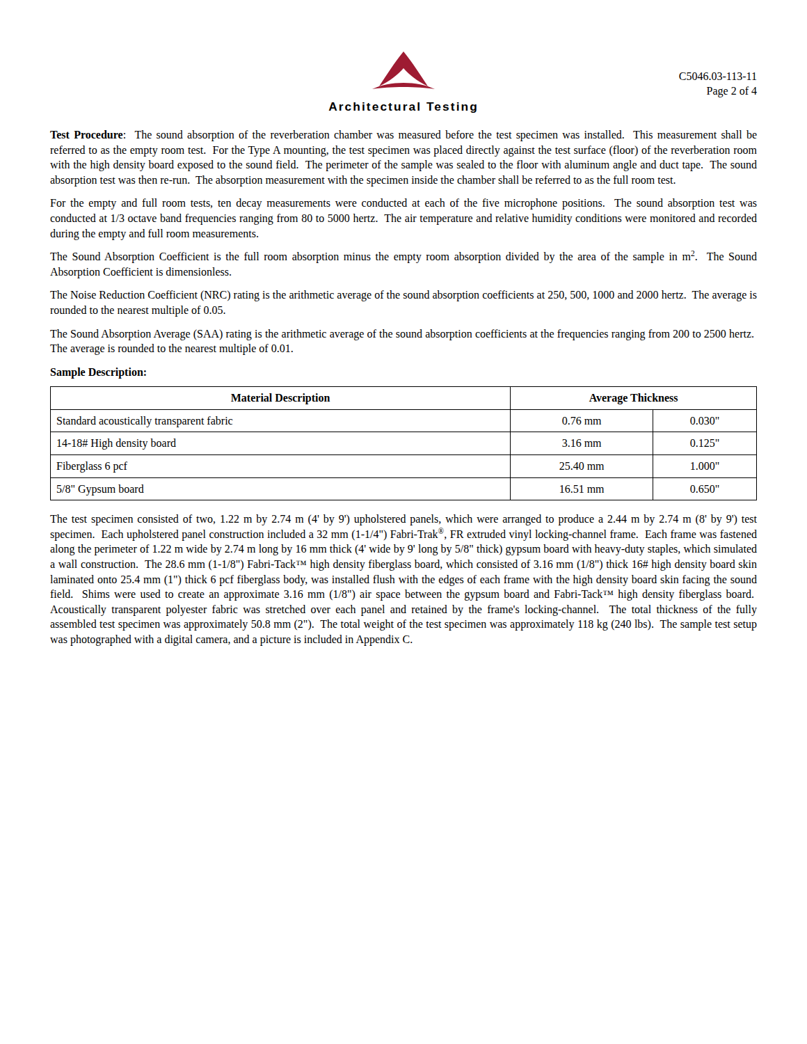C5046.03-113-11
Page 2 of 4
Architectural Testing
Test Procedure: The sound absorption of the reverberation chamber was measured before the test specimen was installed. This measurement shall be referred to as the empty room test. For the Type A mounting, the test specimen was placed directly against the test surface (floor) of the reverberation room with the high density board exposed to the sound field. The perimeter of the sample was sealed to the floor with aluminum angle and duct tape. The sound absorption test was then re-run. The absorption measurement with the specimen inside the chamber shall be referred to as the full room test.
For the empty and full room tests, ten decay measurements were conducted at each of the five microphone positions. The sound absorption test was conducted at 1/3 octave band frequencies ranging from 80 to 5000 hertz. The air temperature and relative humidity conditions were monitored and recorded during the empty and full room measurements.
The Sound Absorption Coefficient is the full room absorption minus the empty room absorption divided by the area of the sample in m2. The Sound Absorption Coefficient is dimensionless.
The Noise Reduction Coefficient (NRC) rating is the arithmetic average of the sound absorption coefficients at 250, 500, 1000 and 2000 hertz. The average is rounded to the nearest multiple of 0.05.
The Sound Absorption Average (SAA) rating is the arithmetic average of the sound absorption coefficients at the frequencies ranging from 200 to 2500 hertz. The average is rounded to the nearest multiple of 0.01.
Sample Description:
| Material Description | Average Thickness |
| --- | --- |
| Standard acoustically transparent fabric | 0.76 mm | 0.030" |
| 14-18# High density board | 3.16 mm | 0.125" |
| Fiberglass 6 pcf | 25.40 mm | 1.000" |
| 5/8" Gypsum board | 16.51 mm | 0.650" |
The test specimen consisted of two, 1.22 m by 2.74 m (4' by 9') upholstered panels, which were arranged to produce a 2.44 m by 2.74 m (8' by 9') test specimen. Each upholstered panel construction included a 32 mm (1-1/4") Fabri-Trak®, FR extruded vinyl locking-channel frame. Each frame was fastened along the perimeter of 1.22 m wide by 2.74 m long by 16 mm thick (4' wide by 9' long by 5/8" thick) gypsum board with heavy-duty staples, which simulated a wall construction. The 28.6 mm (1-1/8") Fabri-Tack™ high density fiberglass board, which consisted of 3.16 mm (1/8") thick 16# high density board skin laminated onto 25.4 mm (1") thick 6 pcf fiberglass body, was installed flush with the edges of each frame with the high density board skin facing the sound field. Shims were used to create an approximate 3.16 mm (1/8") air space between the gypsum board and Fabri-Tack™ high density fiberglass board. Acoustically transparent polyester fabric was stretched over each panel and retained by the frame's locking-channel. The total thickness of the fully assembled test specimen was approximately 50.8 mm (2"). The total weight of the test specimen was approximately 118 kg (240 lbs). The sample test setup was photographed with a digital camera, and a picture is included in Appendix C.